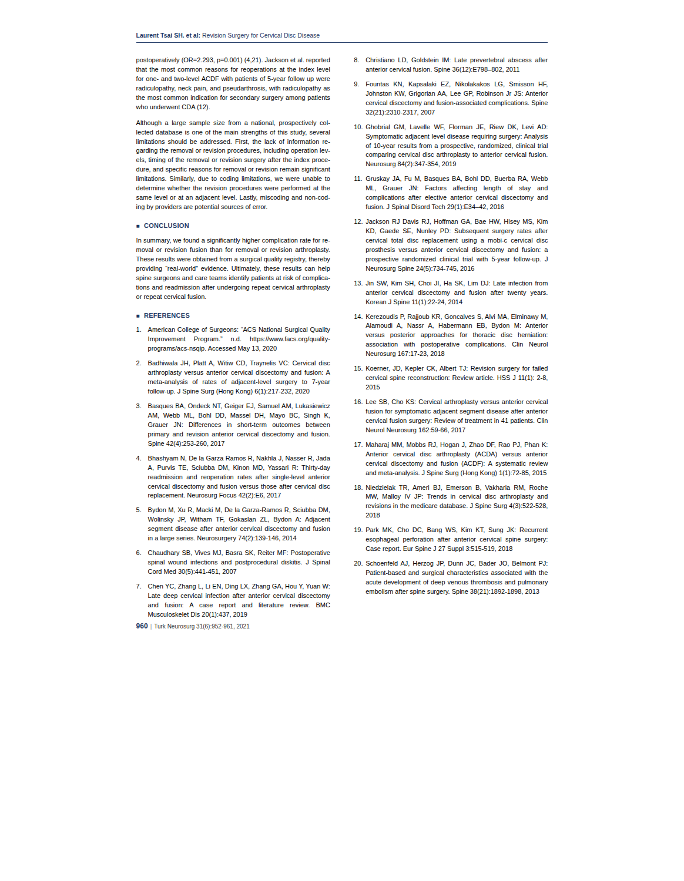Laurent Tsai SH. et al: Revision Surgery for Cervical Disc Disease
postoperatively (OR=2.293, p=0.001) (4,21). Jackson et al. reported that the most common reasons for reoperations at the index level for one- and two-level ACDF with patients of 5-year follow up were radiculopathy, neck pain, and pseudarthrosis, with radiculopathy as the most common indication for secondary surgery among patients who underwent CDA (12).
Although a large sample size from a national, prospectively collected database is one of the main strengths of this study, several limitations should be addressed. First, the lack of information regarding the removal or revision procedures, including operation levels, timing of the removal or revision surgery after the index procedure, and specific reasons for removal or revision remain significant limitations. Similarly, due to coding limitations, we were unable to determine whether the revision procedures were performed at the same level or at an adjacent level. Lastly, miscoding and non-coding by providers are potential sources of error.
CONCLUSION
In summary, we found a significantly higher complication rate for removal or revision fusion than for removal or revision arthroplasty. These results were obtained from a surgical quality registry, thereby providing “real-world” evidence. Ultimately, these results can help spine surgeons and care teams identify patients at risk of complications and readmission after undergoing repeat cervical arthroplasty or repeat cervical fusion.
REFERENCES
American College of Surgeons: “ACS National Surgical Quality Improvement Program.” n.d. https://www.facs.org/quality-programs/acs-nsqip. Accessed May 13, 2020
Badhiwala JH, Platt A, Witiw CD, Traynelis VC: Cervical disc arthroplasty versus anterior cervical discectomy and fusion: A meta-analysis of rates of adjacent-level surgery to 7-year follow-up. J Spine Surg (Hong Kong) 6(1):217-232, 2020
Basques BA, Ondeck NT, Geiger EJ, Samuel AM, Lukasiewicz AM, Webb ML, Bohl DD, Massel DH, Mayo BC, Singh K, Grauer JN: Differences in short-term outcomes between primary and revision anterior cervical discectomy and fusion. Spine 42(4):253-260, 2017
Bhashyam N, De la Garza Ramos R, Nakhla J, Nasser R, Jada A, Purvis TE, Sciubba DM, Kinon MD, Yassari R: Thirty-day readmission and reoperation rates after single-level anterior cervical discectomy and fusion versus those after cervical disc replacement. Neurosurg Focus 42(2):E6, 2017
Bydon M, Xu R, Macki M, De la Garza-Ramos R, Sciubba DM, Wolinsky JP, Witham TF, Gokaslan ZL, Bydon A: Adjacent segment disease after anterior cervical discectomy and fusion in a large series. Neurosurgery 74(2):139-146, 2014
Chaudhary SB, Vives MJ, Basra SK, Reiter MF: Postoperative spinal wound infections and postprocedural diskitis. J Spinal Cord Med 30(5):441-451, 2007
Chen YC, Zhang L, Li EN, Ding LX, Zhang GA, Hou Y, Yuan W: Late deep cervical infection after anterior cervical discectomy and fusion: A case report and literature review. BMC Musculoskelet Dis 20(1):437, 2019
Christiano LD, Goldstein IM: Late prevertebral abscess after anterior cervical fusion. Spine 36(12):E798–802, 2011
Fountas KN, Kapsalaki EZ, Nikolakakos LG, Smisson HF, Johnston KW, Grigorian AA, Lee GP, Robinson Jr JS: Anterior cervical discectomy and fusion-associated complications. Spine 32(21):2310-2317, 2007
Ghobrial GM, Lavelle WF, Florman JE, Riew DK, Levi AD: Symptomatic adjacent level disease requiring surgery: Analysis of 10-year results from a prospective, randomized, clinical trial comparing cervical disc arthroplasty to anterior cervical fusion. Neurosurg 84(2):347-354, 2019
Gruskay JA, Fu M, Basques BA, Bohl DD, Buerba RA, Webb ML, Grauer JN: Factors affecting length of stay and complications after elective anterior cervical discectomy and fusion. J Spinal Disord Tech 29(1):E34–42, 2016
Jackson RJ Davis RJ, Hoffman GA, Bae HW, Hisey MS, Kim KD, Gaede SE, Nunley PD: Subsequent surgery rates after cervical total disc replacement using a mobi-c cervical disc prosthesis versus anterior cervical discectomy and fusion: a prospective randomized clinical trial with 5-year follow-up. J Neurosurg Spine 24(5):734-745, 2016
Jin SW, Kim SH, Choi JI, Ha SK, Lim DJ: Late infection from anterior cervical discectomy and fusion after twenty years. Korean J Spine 11(1):22-24, 2014
Kerezoudis P, Rajjoub KR, Goncalves S, Alvi MA, Elminawy M, Alamoudi A, Nassr A, Habermann EB, Bydon M: Anterior versus posterior approaches for thoracic disc herniation: association with postoperative complications. Clin Neurol Neurosurg 167:17-23, 2018
Koerner, JD, Kepler CK, Albert TJ: Revision surgery for failed cervical spine reconstruction: Review article. HSS J 11(1): 2-8, 2015
Lee SB, Cho KS: Cervical arthroplasty versus anterior cervical fusion for symptomatic adjacent segment disease after anterior cervical fusion surgery: Review of treatment in 41 patients. Clin Neurol Neurosurg 162:59-66, 2017
Maharaj MM, Mobbs RJ, Hogan J, Zhao DF, Rao PJ, Phan K: Anterior cervical disc arthroplasty (ACDA) versus anterior cervical discectomy and fusion (ACDF): A systematic review and meta-analysis. J Spine Surg (Hong Kong) 1(1):72-85, 2015
Niedzielak TR, Ameri BJ, Emerson B, Vakharia RM, Roche MW, Malloy IV JP: Trends in cervical disc arthroplasty and revisions in the medicare database. J Spine Surg 4(3):522-528, 2018
Park MK, Cho DC, Bang WS, Kim KT, Sung JK: Recurrent esophageal perforation after anterior cervical spine surgery: Case report. Eur Spine J 27 Suppl 3:515-519, 2018
Schoenfeld AJ, Herzog JP, Dunn JC, Bader JO, Belmont PJ: Patient-based and surgical characteristics associated with the acute development of deep venous thrombosis and pulmonary embolism after spine surgery. Spine 38(21):1892-1898, 2013
960|Turk Neurosurg 31(6):952-961, 2021